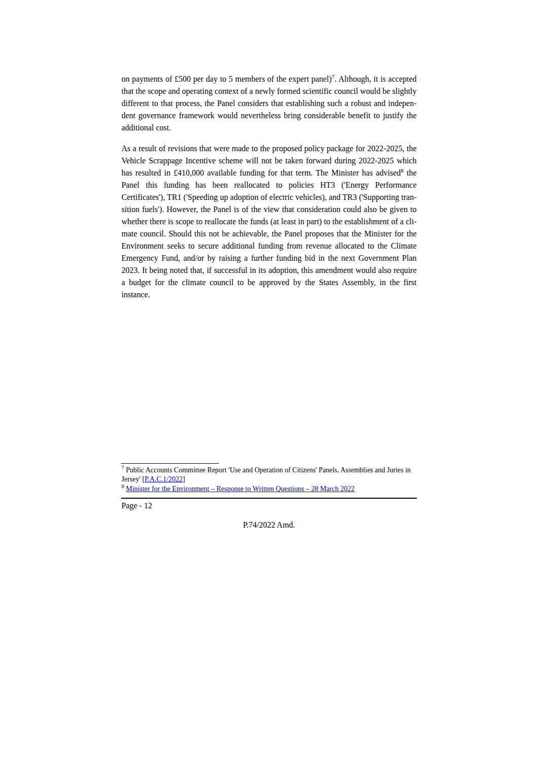on payments of £500 per day to 5 members of the expert panel)7. Although, it is accepted that the scope and operating context of a newly formed scientific council would be slightly different to that process, the Panel considers that establishing such a robust and independent governance framework would nevertheless bring considerable benefit to justify the additional cost.
As a result of revisions that were made to the proposed policy package for 2022-2025, the Vehicle Scrappage Incentive scheme will not be taken forward during 2022-2025 which has resulted in £410,000 available funding for that term. The Minister has advised8 the Panel this funding has been reallocated to policies HT3 ('Energy Performance Certificates'), TR1 ('Speeding up adoption of electric vehicles), and TR3 ('Supporting transition fuels'). However, the Panel is of the view that consideration could also be given to whether there is scope to reallocate the funds (at least in part) to the establishment of a climate council. Should this not be achievable, the Panel proposes that the Minister for the Environment seeks to secure additional funding from revenue allocated to the Climate Emergency Fund, and/or by raising a further funding bid in the next Government Plan 2023. It being noted that, if successful in its adoption, this amendment would also require a budget for the climate council to be approved by the States Assembly, in the first instance.
7 Public Accounts Committee Report 'Use and Operation of Citizens' Panels, Assemblies and Juries in Jersey' [P.A.C.1/2022]
8 Minister for the Environment – Response to Written Questions – 28 March 2022
Page - 12
P.74/2022 Amd.